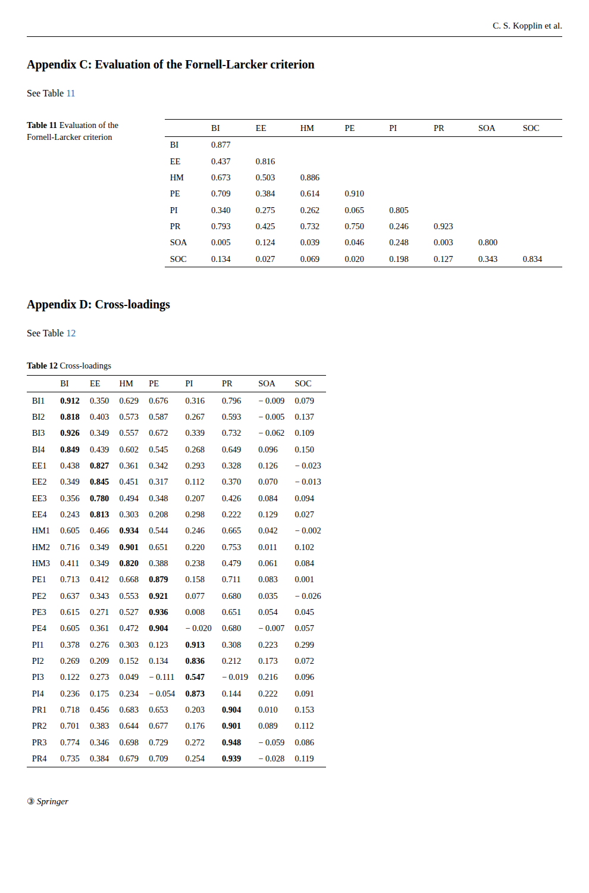C. S. Kopplin et al.
Appendix C: Evaluation of the Fornell-Larcker criterion
See Table 11
Table 11 Evaluation of the Fornell-Larcker criterion
| | BI | EE | HM | PE | PI | PR | SOA | SOC |
| --- | --- | --- | --- | --- | --- | --- | --- | --- |
| BI | 0.877 | | | | | | | |
| EE | 0.437 | 0.816 | | | | | | |
| HM | 0.673 | 0.503 | 0.886 | | | | | |
| PE | 0.709 | 0.384 | 0.614 | 0.910 | | | | |
| PI | 0.340 | 0.275 | 0.262 | 0.065 | 0.805 | | | |
| PR | 0.793 | 0.425 | 0.732 | 0.750 | 0.246 | 0.923 | | |
| SOA | 0.005 | 0.124 | 0.039 | 0.046 | 0.248 | 0.003 | 0.800 | |
| SOC | 0.134 | 0.027 | 0.069 | 0.020 | 0.198 | 0.127 | 0.343 | 0.834 |
Appendix D: Cross-loadings
See Table 12
Table 12 Cross-loadings
| | BI | EE | HM | PE | PI | PR | SOA | SOC |
| --- | --- | --- | --- | --- | --- | --- | --- | --- |
| BI1 | 0.912 | 0.350 | 0.629 | 0.676 | 0.316 | 0.796 | − 0.009 | 0.079 |
| BI2 | 0.818 | 0.403 | 0.573 | 0.587 | 0.267 | 0.593 | − 0.005 | 0.137 |
| BI3 | 0.926 | 0.349 | 0.557 | 0.672 | 0.339 | 0.732 | − 0.062 | 0.109 |
| BI4 | 0.849 | 0.439 | 0.602 | 0.545 | 0.268 | 0.649 | 0.096 | 0.150 |
| EE1 | 0.438 | 0.827 | 0.361 | 0.342 | 0.293 | 0.328 | 0.126 | − 0.023 |
| EE2 | 0.349 | 0.845 | 0.451 | 0.317 | 0.112 | 0.370 | 0.070 | − 0.013 |
| EE3 | 0.356 | 0.780 | 0.494 | 0.348 | 0.207 | 0.426 | 0.084 | 0.094 |
| EE4 | 0.243 | 0.813 | 0.303 | 0.208 | 0.298 | 0.222 | 0.129 | 0.027 |
| HM1 | 0.605 | 0.466 | 0.934 | 0.544 | 0.246 | 0.665 | 0.042 | − 0.002 |
| HM2 | 0.716 | 0.349 | 0.901 | 0.651 | 0.220 | 0.753 | 0.011 | 0.102 |
| HM3 | 0.411 | 0.349 | 0.820 | 0.388 | 0.238 | 0.479 | 0.061 | 0.084 |
| PE1 | 0.713 | 0.412 | 0.668 | 0.879 | 0.158 | 0.711 | 0.083 | 0.001 |
| PE2 | 0.637 | 0.343 | 0.553 | 0.921 | 0.077 | 0.680 | 0.035 | − 0.026 |
| PE3 | 0.615 | 0.271 | 0.527 | 0.936 | 0.008 | 0.651 | 0.054 | 0.045 |
| PE4 | 0.605 | 0.361 | 0.472 | 0.904 | − 0.020 | 0.680 | − 0.007 | 0.057 |
| PI1 | 0.378 | 0.276 | 0.303 | 0.123 | 0.913 | 0.308 | 0.223 | 0.299 |
| PI2 | 0.269 | 0.209 | 0.152 | 0.134 | 0.836 | 0.212 | 0.173 | 0.072 |
| PI3 | 0.122 | 0.273 | 0.049 | − 0.111 | 0.547 | − 0.019 | 0.216 | 0.096 |
| PI4 | 0.236 | 0.175 | 0.234 | − 0.054 | 0.873 | 0.144 | 0.222 | 0.091 |
| PR1 | 0.718 | 0.456 | 0.683 | 0.653 | 0.203 | 0.904 | 0.010 | 0.153 |
| PR2 | 0.701 | 0.383 | 0.644 | 0.677 | 0.176 | 0.901 | 0.089 | 0.112 |
| PR3 | 0.774 | 0.346 | 0.698 | 0.729 | 0.272 | 0.948 | − 0.059 | 0.086 |
| PR4 | 0.735 | 0.384 | 0.679 | 0.709 | 0.254 | 0.939 | − 0.028 | 0.119 |
③ Springer